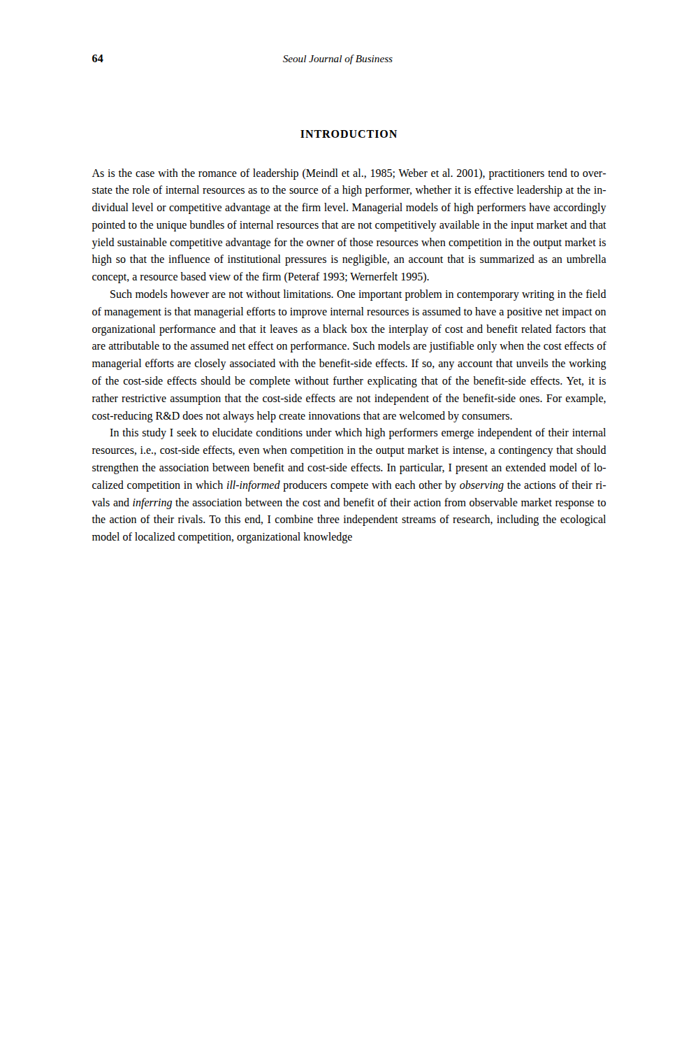64 Seoul Journal of Business
INTRODUCTION
As is the case with the romance of leadership (Meindl et al., 1985; Weber et al. 2001), practitioners tend to overstate the role of internal resources as to the source of a high performer, whether it is effective leadership at the individual level or competitive advantage at the firm level. Managerial models of high performers have accordingly pointed to the unique bundles of internal resources that are not competitively available in the input market and that yield sustainable competitive advantage for the owner of those resources when competition in the output market is high so that the influence of institutional pressures is negligible, an account that is summarized as an umbrella concept, a resource based view of the firm (Peteraf 1993; Wernerfelt 1995).
Such models however are not without limitations. One important problem in contemporary writing in the field of management is that managerial efforts to improve internal resources is assumed to have a positive net impact on organizational performance and that it leaves as a black box the interplay of cost and benefit related factors that are attributable to the assumed net effect on performance. Such models are justifiable only when the cost effects of managerial efforts are closely associated with the benefit-side effects. If so, any account that unveils the working of the cost-side effects should be complete without further explicating that of the benefit-side effects. Yet, it is rather restrictive assumption that the cost-side effects are not independent of the benefit-side ones. For example, cost-reducing R&D does not always help create innovations that are welcomed by consumers.
In this study I seek to elucidate conditions under which high performers emerge independent of their internal resources, i.e., cost-side effects, even when competition in the output market is intense, a contingency that should strengthen the association between benefit and cost-side effects. In particular, I present an extended model of localized competition in which ill-informed producers compete with each other by observing the actions of their rivals and inferring the association between the cost and benefit of their action from observable market response to the action of their rivals. To this end, I combine three independent streams of research, including the ecological model of localized competition, organizational knowledge